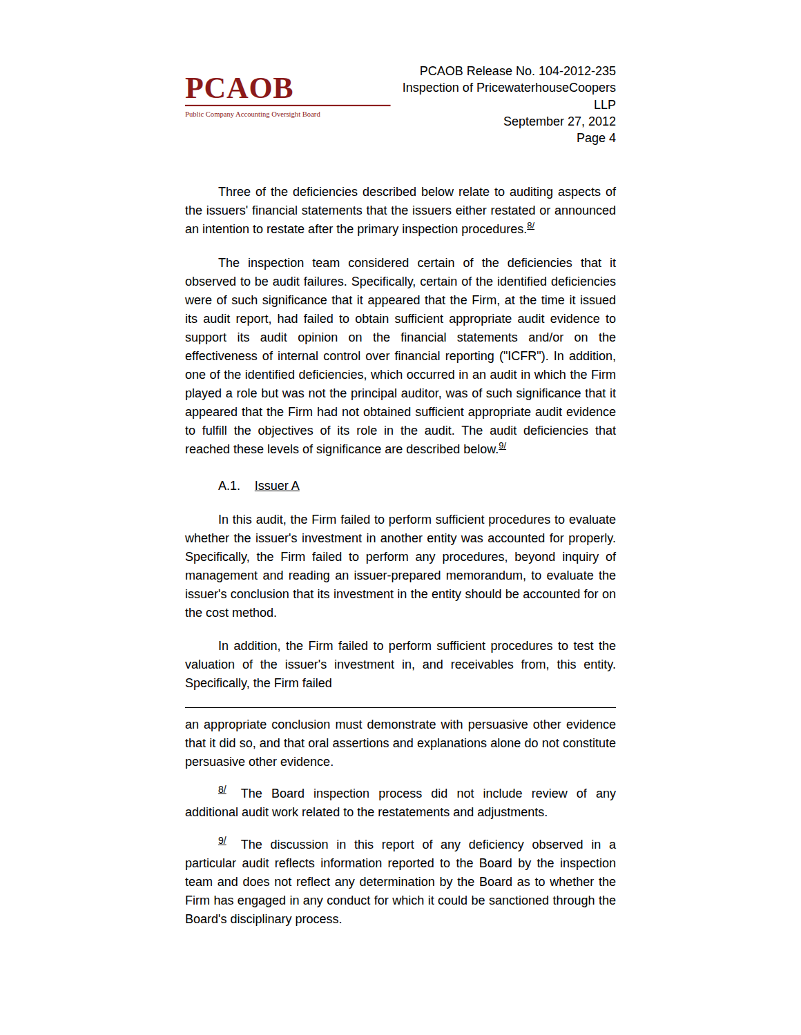PCAOB Public Company Accounting Oversight Board
PCAOB Release No. 104-2012-235
Inspection of PricewaterhouseCoopers LLP
September 27, 2012
Page 4
Three of the deficiencies described below relate to auditing aspects of the issuers' financial statements that the issuers either restated or announced an intention to restate after the primary inspection procedures.8/
The inspection team considered certain of the deficiencies that it observed to be audit failures. Specifically, certain of the identified deficiencies were of such significance that it appeared that the Firm, at the time it issued its audit report, had failed to obtain sufficient appropriate audit evidence to support its audit opinion on the financial statements and/or on the effectiveness of internal control over financial reporting ("ICFR"). In addition, one of the identified deficiencies, which occurred in an audit in which the Firm played a role but was not the principal auditor, was of such significance that it appeared that the Firm had not obtained sufficient appropriate audit evidence to fulfill the objectives of its role in the audit. The audit deficiencies that reached these levels of significance are described below.9/
A.1. Issuer A
In this audit, the Firm failed to perform sufficient procedures to evaluate whether the issuer's investment in another entity was accounted for properly. Specifically, the Firm failed to perform any procedures, beyond inquiry of management and reading an issuer-prepared memorandum, to evaluate the issuer's conclusion that its investment in the entity should be accounted for on the cost method.
In addition, the Firm failed to perform sufficient procedures to test the valuation of the issuer's investment in, and receivables from, this entity. Specifically, the Firm failed
an appropriate conclusion must demonstrate with persuasive other evidence that it did so, and that oral assertions and explanations alone do not constitute persuasive other evidence.
8/The Board inspection process did not include review of any additional audit work related to the restatements and adjustments.
9/The discussion in this report of any deficiency observed in a particular audit reflects information reported to the Board by the inspection team and does not reflect any determination by the Board as to whether the Firm has engaged in any conduct for which it could be sanctioned through the Board's disciplinary process.